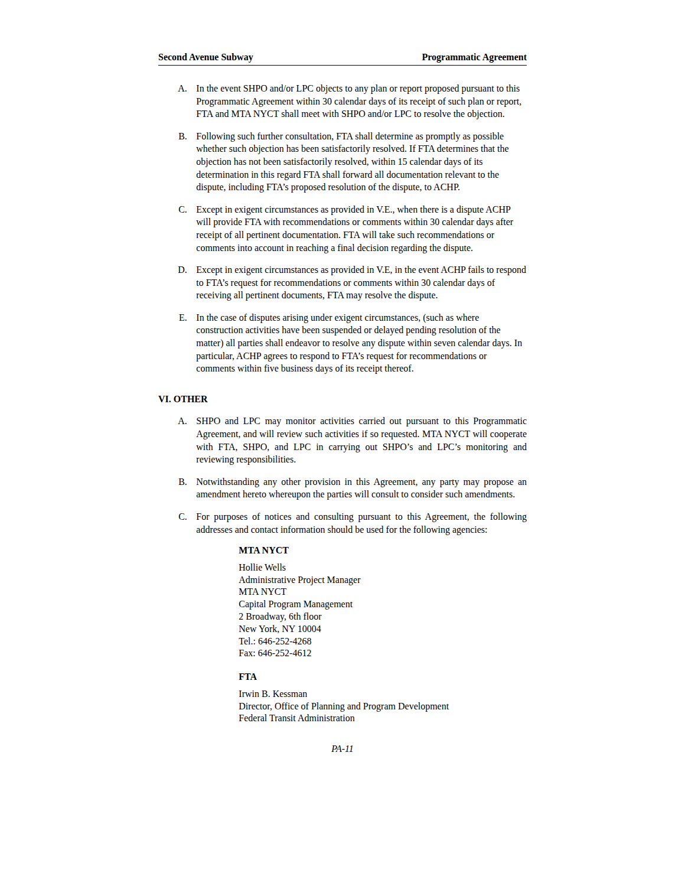Second Avenue Subway Programmatic Agreement
In the event SHPO and/or LPC objects to any plan or report proposed pursuant to this Programmatic Agreement within 30 calendar days of its receipt of such plan or report, FTA and MTA NYCT shall meet with SHPO and/or LPC to resolve the objection.
Following such further consultation, FTA shall determine as promptly as possible whether such objection has been satisfactorily resolved. If FTA determines that the objection has not been satisfactorily resolved, within 15 calendar days of its determination in this regard FTA shall forward all documentation relevant to the dispute, including FTA’s proposed resolution of the dispute, to ACHP.
Except in exigent circumstances as provided in V.E., when there is a dispute ACHP will provide FTA with recommendations or comments within 30 calendar days after receipt of all pertinent documentation. FTA will take such recommendations or comments into account in reaching a final decision regarding the dispute.
Except in exigent circumstances as provided in V.E, in the event ACHP fails to respond to FTA’s request for recommendations or comments within 30 calendar days of receiving all pertinent documents, FTA may resolve the dispute.
In the case of disputes arising under exigent circumstances, (such as where construction activities have been suspended or delayed pending resolution of the matter) all parties shall endeavor to resolve any dispute within seven calendar days. In particular, ACHP agrees to respond to FTA’s request for recommendations or comments within five business days of its receipt thereof.
VI. OTHER
SHPO and LPC may monitor activities carried out pursuant to this Programmatic Agreement, and will review such activities if so requested. MTA NYCT will cooperate with FTA, SHPO, and LPC in carrying out SHPO’s and LPC’s monitoring and reviewing responsibilities.
Notwithstanding any other provision in this Agreement, any party may propose an amendment hereto whereupon the parties will consult to consider such amendments.
For purposes of notices and consulting pursuant to this Agreement, the following addresses and contact information should be used for the following agencies:
MTA NYCT
Hollie Wells
Administrative Project Manager
MTA NYCT
Capital Program Management
2 Broadway, 6th floor
New York, NY 10004
Tel.: 646-252-4268
Fax: 646-252-4612
FTA
Irwin B. Kessman
Director, Office of Planning and Program Development
Federal Transit Administration
PA-11